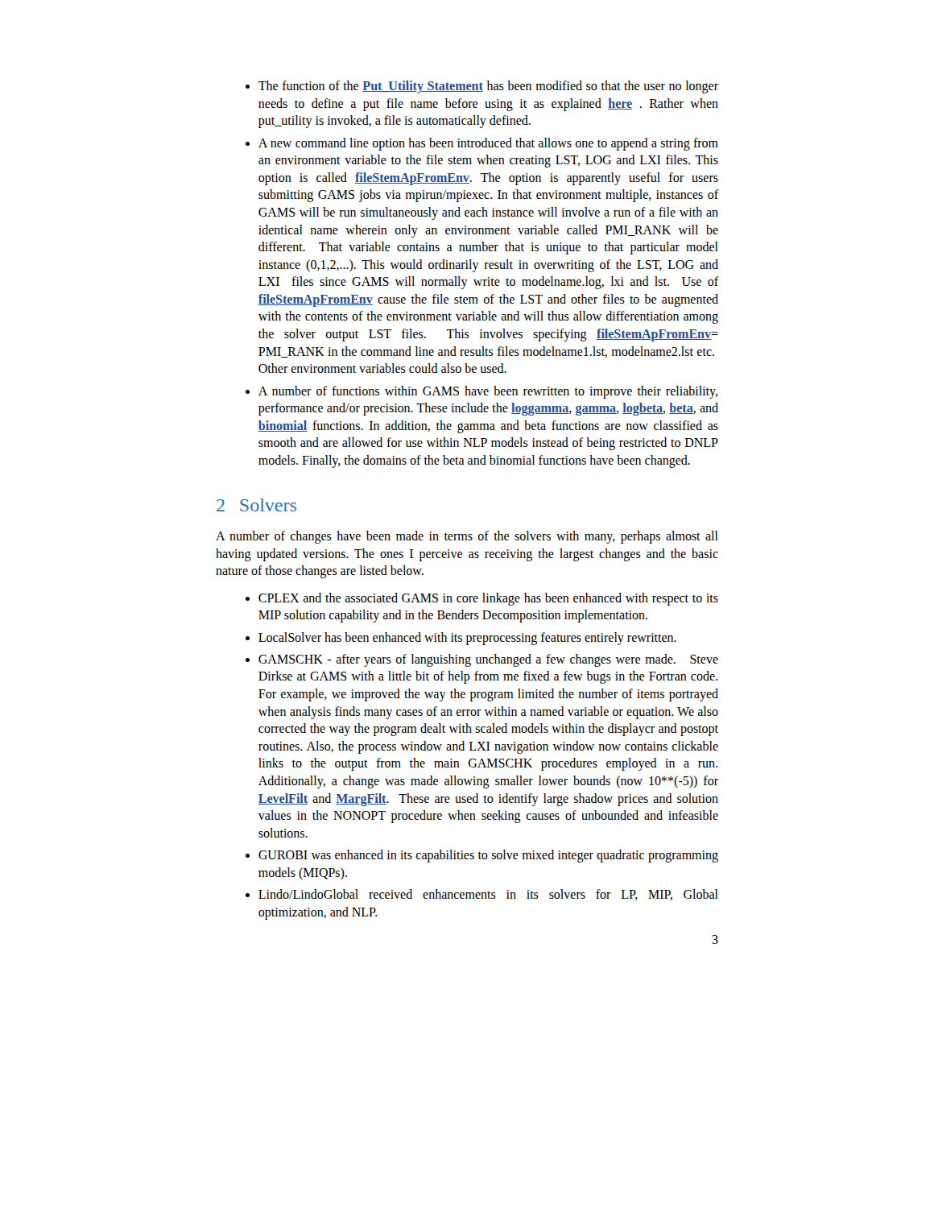The function of the Put_Utility Statement has been modified so that the user no longer needs to define a put file name before using it as explained here . Rather when put_utility is invoked, a file is automatically defined.
A new command line option has been introduced that allows one to append a string from an environment variable to the file stem when creating LST, LOG and LXI files. This option is called fileStemApFromEnv. The option is apparently useful for users submitting GAMS jobs via mpirun/mpiexec. In that environment multiple, instances of GAMS will be run simultaneously and each instance will involve a run of a file with an identical name wherein only an environment variable called PMI_RANK will be different. That variable contains a number that is unique to that particular model instance (0,1,2,...). This would ordinarily result in overwriting of the LST, LOG and LXI files since GAMS will normally write to modelname.log, lxi and lst. Use of fileStemApFromEnv cause the file stem of the LST and other files to be augmented with the contents of the environment variable and will thus allow differentiation among the solver output LST files. This involves specifying fileStemApFromEnv= PMI_RANK in the command line and results files modelname1.lst, modelname2.lst etc. Other environment variables could also be used.
A number of functions within GAMS have been rewritten to improve their reliability, performance and/or precision. These include the loggamma, gamma, logbeta, beta, and binomial functions. In addition, the gamma and beta functions are now classified as smooth and are allowed for use within NLP models instead of being restricted to DNLP models. Finally, the domains of the beta and binomial functions have been changed.
2 Solvers
A number of changes have been made in terms of the solvers with many, perhaps almost all having updated versions. The ones I perceive as receiving the largest changes and the basic nature of those changes are listed below.
CPLEX and the associated GAMS in core linkage has been enhanced with respect to its MIP solution capability and in the Benders Decomposition implementation.
LocalSolver has been enhanced with its preprocessing features entirely rewritten.
GAMSCHK - after years of languishing unchanged a few changes were made. Steve Dirkse at GAMS with a little bit of help from me fixed a few bugs in the Fortran code. For example, we improved the way the program limited the number of items portrayed when analysis finds many cases of an error within a named variable or equation. We also corrected the way the program dealt with scaled models within the displaycr and postopt routines. Also, the process window and LXI navigation window now contains clickable links to the output from the main GAMSCHK procedures employed in a run. Additionally, a change was made allowing smaller lower bounds (now 10**(-5)) for LevelFilt and MargFilt. These are used to identify large shadow prices and solution values in the NONOPT procedure when seeking causes of unbounded and infeasible solutions.
GUROBI was enhanced in its capabilities to solve mixed integer quadratic programming models (MIQPs).
Lindo/LindoGlobal received enhancements in its solvers for LP, MIP, Global optimization, and NLP.
3